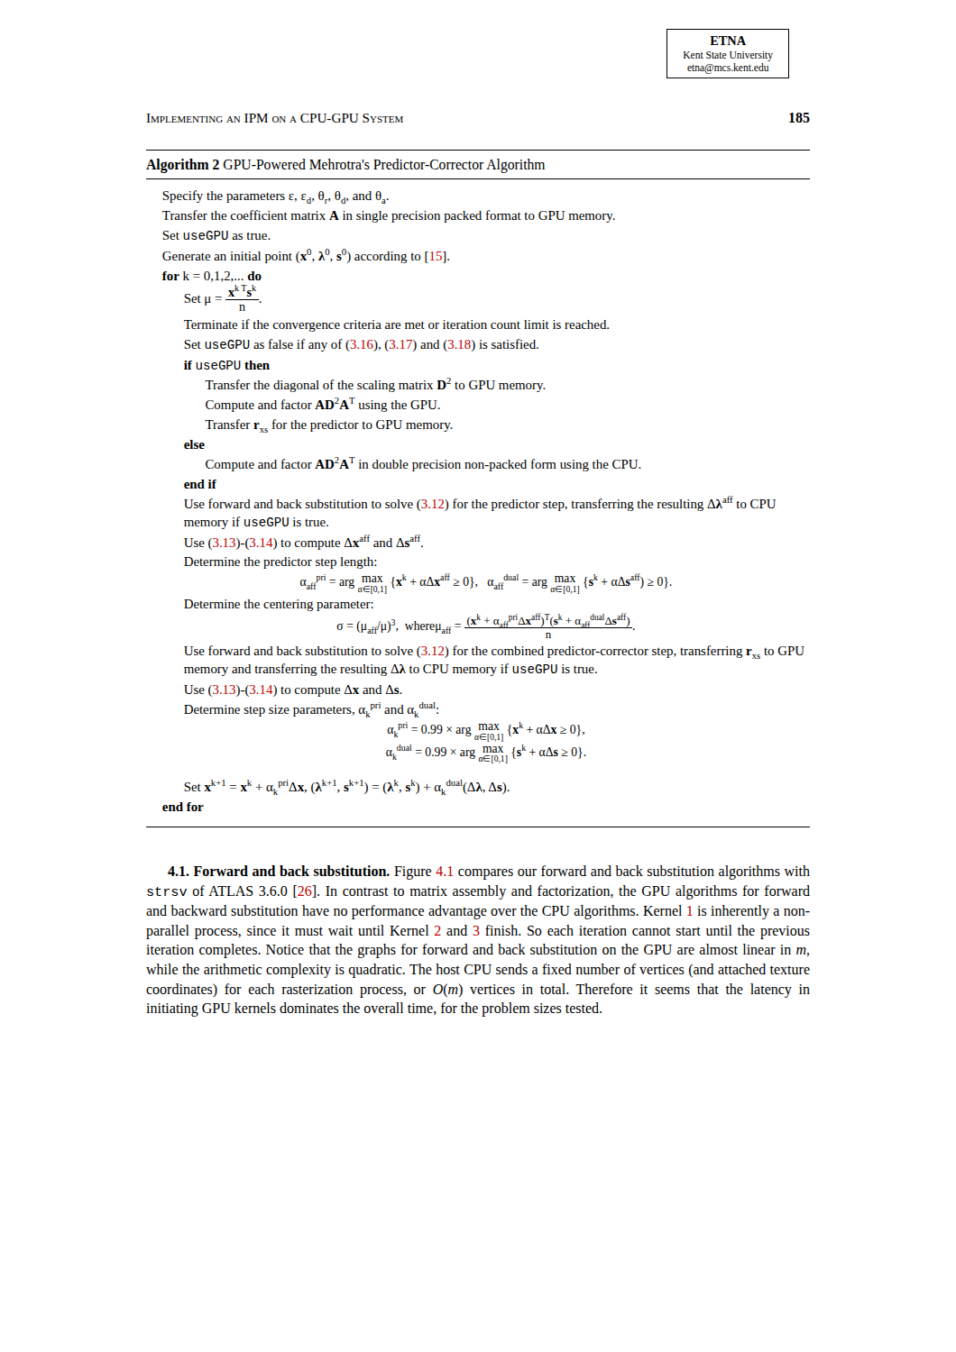ETNA
Kent State University
etna@mcs.kent.edu
Implementing an IPM on a CPU-GPU System 185
Algorithm 2 GPU-Powered Mehrotra's Predictor-Corrector Algorithm
Specify the parameters ε, εd, θr, θd, and θa.
Transfer the coefficient matrix A in single precision packed format to GPU memory.
Set useGPU as true.
Generate an initial point (x0, λ0, s0) according to [15].
for k = 0,1,2,... do
Set μ = xk Tsk n.
Terminate if the convergence criteria are met or iteration count limit is reached.
Set useGPU as false if any of (3.16), (3.17) and (3.18) is satisfied.
if useGPU then
Transfer the diagonal of the scaling matrix D2 to GPU memory.
Compute and factor AD2AT using the GPU.
Transfer rxs for the predictor to GPU memory.
else
Compute and factor AD2AT in double precision non-packed form using the CPU.
end if
Use forward and back substitution to solve (3.12) for the predictor step, transferring the resulting Δλaff to CPU memory if useGPU is true.
Use (3.13)-(3.14) to compute Δxaff and Δsaff.
Determine the predictor step length:
αaffpri = arg max α∈[0,1] {xk + αΔxaff ≥ 0}, αaffdual = arg max α∈[0,1] {sk + αΔsaff) ≥ 0}.
Determine the centering parameter:
σ = (μaff/μ)3, whereμaff = (xk + αaffpriΔxaff)T(sk + αaffdualΔsaff) n.
Use forward and back substitution to solve (3.12) for the combined predictor-corrector step, transferring rxs to GPU memory and transferring the resulting Δλ to CPU memory if useGPU is true.
Use (3.13)-(3.14) to compute Δx and Δs.
Determine step size parameters, αkpri and αkdual:
αkpri = 0.99 × arg max α∈[0,1] {xk + αΔx ≥ 0},
αkdual = 0.99 × arg max α∈[0,1] {sk + αΔs ≥ 0}.
Set xk+1 = xk + αkpriΔx, (λk+1, sk+1) = (λk, sk) + αkdual(Δλ, Δs).
end for
4.1. Forward and back substitution. Figure 4.1 compares our forward and back substitution algorithms with strsv of ATLAS 3.6.0 [26]. In contrast to matrix assembly and factorization, the GPU algorithms for forward and backward substitution have no performance advantage over the CPU algorithms. Kernel 1 is inherently a non-parallel process, since it must wait until Kernel 2 and 3 finish. So each iteration cannot start until the previous iteration completes. Notice that the graphs for forward and back substitution on the GPU are almost linear in m, while the arithmetic complexity is quadratic. The host CPU sends a fixed number of vertices (and attached texture coordinates) for each rasterization process, or O(m) vertices in total. Therefore it seems that the latency in initiating GPU kernels dominates the overall time, for the problem sizes tested.